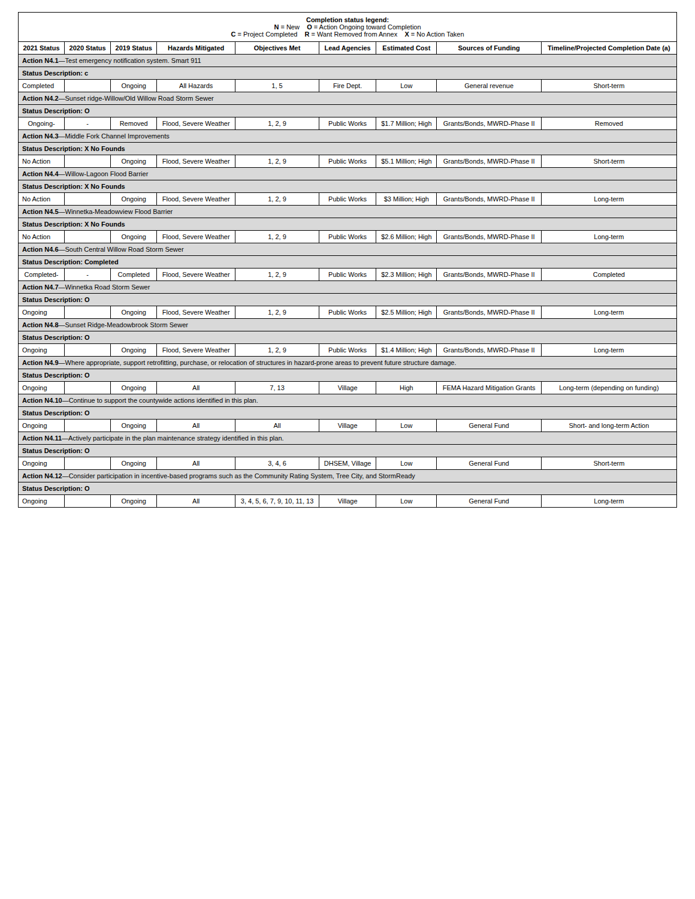| Completion status legend: N = New O = Action Ongoing toward Completion C = Project Completed R = Want Removed from Annex X = No Action Taken |
| 2021 Status | 2020 Status | 2019 Status | Hazards Mitigated | Objectives Met | Lead Agencies | Estimated Cost | Sources of Funding | Timeline/Projected Completion Date (a) |
| Action N4.1 —Test emergency notification system. Smart 911 |
| Status Description: c |
| Completed | | Ongoing | All Hazards | 1, 5 | Fire Dept. | Low | General revenue | Short-term |
| Action N4.2 —Sunset ridge-Willow/Old Willow Road Storm Sewer |
| Status Description: O |
| Ongoing- | - | Removed | Flood, Severe Weather | 1, 2, 9 | Public Works | $1.7 Million; High | Grants/Bonds, MWRD-Phase II | Removed |
| Action N4.3 —Middle Fork Channel Improvements |
| Status Description: X No Founds |
| No Action | | Ongoing | Flood, Severe Weather | 1, 2, 9 | Public Works | $5.1 Million; High | Grants/Bonds, MWRD-Phase II | Short-term |
| Action N4.4 —Willow-Lagoon Flood Barrier |
| Status Description: X No Founds |
| No Action | | Ongoing | Flood, Severe Weather | 1, 2, 9 | Public Works | $3 Million; High | Grants/Bonds, MWRD-Phase II | Long-term |
| Action N4.5 —Winnetka-Meadowview Flood Barrier |
| Status Description: X No Founds |
| No Action | | Ongoing | Flood, Severe Weather | 1, 2, 9 | Public Works | $2.6 Million; High | Grants/Bonds, MWRD-Phase II | Long-term |
| Action N4.6 —South Central Willow Road Storm Sewer |
| Status Description: Completed |
| Completed- | - | Completed | Flood, Severe Weather | 1, 2, 9 | Public Works | $2.3 Million; High | Grants/Bonds, MWRD-Phase II | Completed |
| Action N4.7 —Winnetka Road Storm Sewer |
| Status Description: O |
| Ongoing | | Ongoing | Flood, Severe Weather | 1, 2, 9 | Public Works | $2.5 Million; High | Grants/Bonds, MWRD-Phase II | Long-term |
| Action N4.8 —Sunset Ridge-Meadowbrook Storm Sewer |
| Status Description: O |
| Ongoing | | Ongoing | Flood, Severe Weather | 1, 2, 9 | Public Works | $1.4 Million; High | Grants/Bonds, MWRD-Phase II | Long-term |
| Action N4.9 —Where appropriate, support retrofitting, purchase, or relocation of structures in hazard-prone areas to prevent future structure damage. |
| Status Description: O |
| Ongoing | | Ongoing | All | 7, 13 | Village | High | FEMA Hazard Mitigation Grants | Long-term (depending on funding) |
| Action N4.10 —Continue to support the countywide actions identified in this plan. |
| Status Description: O |
| Ongoing | | Ongoing | All | All | Village | Low | General Fund | Short- and long-term Action |
| Action N4.11 —Actively participate in the plan maintenance strategy identified in this plan. |
| Status Description: O |
| Ongoing | | Ongoing | All | 3, 4, 6 | DHSEM, Village | Low | General Fund | Short-term |
| Action N4.12 —Consider participation in incentive-based programs such as the Community Rating System, Tree City, and StormReady |
| Status Description: O |
| Ongoing | | Ongoing | All | 3, 4, 5, 6, 7, 9, 10, 11, 13 | Village | Low | General Fund | Long-term |